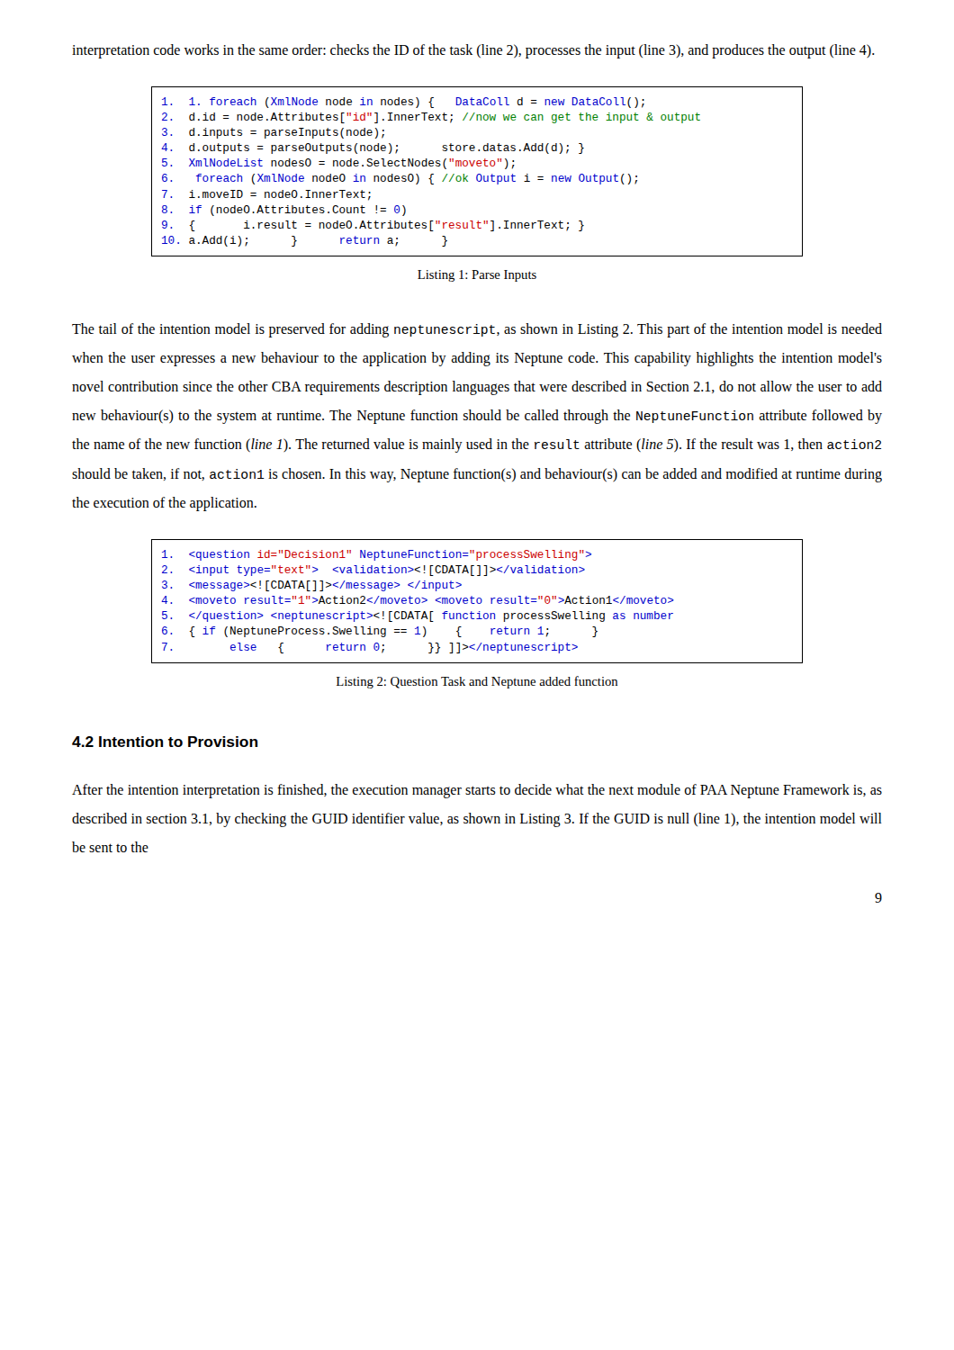interpretation code works in the same order: checks the ID of the task (line 2), processes the input (line 3), and produces the output (line 4).
1. 1. foreach (XmlNode node in nodes) { DataColl d = new DataColl(); 2. d.id = node.Attributes["id"].InnerText; //now we can get the input & output 3. d.inputs = parseInputs(node); 4. d.outputs = parseOutputs(node); store.datas.Add(d); } 5. XmlNodeList nodesO = node.SelectNodes("moveto"); 6. foreach (XmlNode nodeO in nodesO) { //ok Output i = new Output(); 7. i.moveID = nodeO.InnerText; 8. if (nodeO.Attributes.Count != 0) 9. { i.result = nodeO.Attributes["result"].InnerText; } 10. a.Add(i); } return a; }
Listing 1: Parse Inputs
The tail of the intention model is preserved for adding neptunescript, as shown in Listing 2. This part of the intention model is needed when the user expresses a new behaviour to the application by adding its Neptune code. This capability highlights the intention model's novel contribution since the other CBA requirements description languages that were described in Section 2.1, do not allow the user to add new behaviour(s) to the system at runtime. The Neptune function should be called through the NeptuneFunction attribute followed by the name of the new function (line 1). The returned value is mainly used in the result attribute (line 5). If the result was 1, then action2 should be taken, if not, action1 is chosen. In this way, Neptune function(s) and behaviour(s) can be added and modified at runtime during the execution of the application.
1. <question id="Decision1" NeptuneFunction="processSwelling"> 2. <input type="text"> <validation><![CDATA[]]></validation> 3. <message><![CDATA[]]></message> </input> 4. <moveto result="1">Action2</moveto> <moveto result="0">Action1</moveto> 5. </question> <neptunescript><![CDATA[ function processSwelling as number 6. { if (NeptuneProcess.Swelling == 1) { return 1; } 7. else { return 0; }} ]]></neptunescript>
Listing 2: Question Task and Neptune added function
4.2 Intention to Provision
After the intention interpretation is finished, the execution manager starts to decide what the next module of PAA Neptune Framework is, as described in section 3.1, by checking the GUID identifier value, as shown in Listing 3. If the GUID is null (line 1), the intention model will be sent to the
9